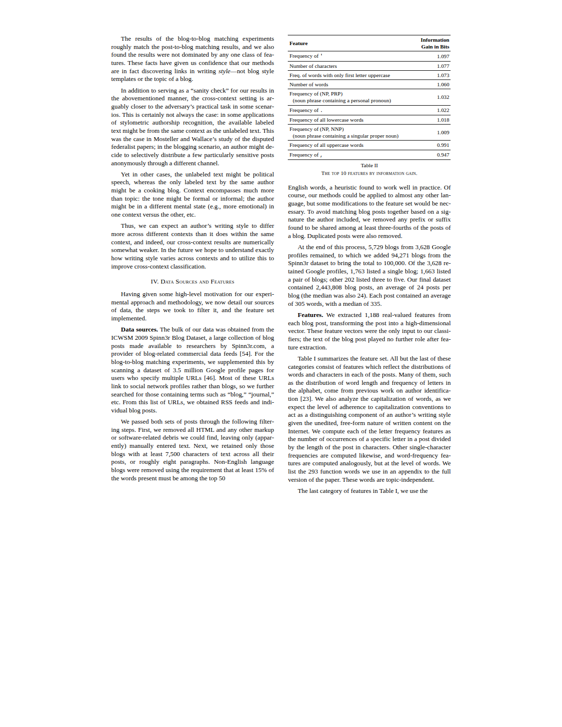The results of the blog-to-blog matching experiments roughly match the post-to-blog matching results, and we also found the results were not dominated by any one class of features. These facts have given us confidence that our methods are in fact discovering links in writing style—not blog style templates or the topic of a blog.
In addition to serving as a “sanity check” for our results in the abovementioned manner, the cross-context setting is arguably closer to the adversary’s practical task in some scenarios. This is certainly not always the case: in some applications of stylometric authorship recognition, the available labeled text might be from the same context as the unlabeled text. This was the case in Mosteller and Wallace’s study of the disputed federalist papers; in the blogging scenario, an author might decide to selectively distribute a few particularly sensitive posts anonymously through a different channel.
Yet in other cases, the unlabeled text might be political speech, whereas the only labeled text by the same author might be a cooking blog. Context encompasses much more than topic: the tone might be formal or informal; the author might be in a different mental state (e.g., more emotional) in one context versus the other, etc.
Thus, we can expect an author’s writing style to differ more across different contexts than it does within the same context, and indeed, our cross-context results are numerically somewhat weaker. In the future we hope to understand exactly how writing style varies across contexts and to utilize this to improve cross-context classification.
IV. Data Sources and Features
Having given some high-level motivation for our experimental approach and methodology, we now detail our sources of data, the steps we took to filter it, and the feature set implemented.
Data sources. The bulk of our data was obtained from the ICWSM 2009 Spinn3r Blog Dataset, a large collection of blog posts made available to researchers by Spinn3r.com, a provider of blog-related commercial data feeds [54]. For the blog-to-blog matching experiments, we supplemented this by scanning a dataset of 3.5 million Google profile pages for users who specify multiple URLs [46]. Most of these URLs link to social network profiles rather than blogs, so we further searched for those containing terms such as “blog,” “journal,” etc. From this list of URLs, we obtained RSS feeds and individual blog posts.
We passed both sets of posts through the following filtering steps. First, we removed all HTML and any other markup or software-related debris we could find, leaving only (apparently) manually entered text. Next, we retained only those blogs with at least 7,500 characters of text across all their posts, or roughly eight paragraphs. Non-English language blogs were removed using the requirement that at least 15% of the words present must be among the top 50
| Feature | Information Gain in Bits |
| --- | --- |
| Frequency of ' | 1.097 |
| Number of characters | 1.077 |
| Freq. of words with only first letter uppercase | 1.073 |
| Number of words | 1.060 |
| Frequency of (NP, PRP) (noun phrase containing a personal pronoun) | 1.032 |
| Frequency of . | 1.022 |
| Frequency of all lowercase words | 1.018 |
| Frequency of (NP, NNP) (noun phrase containing a singular proper noun) | 1.009 |
| Frequency of all uppercase words | 0.991 |
| Frequency of , | 0.947 |
Table II The top 10 features by information gain.
English words, a heuristic found to work well in practice. Of course, our methods could be applied to almost any other language, but some modifications to the feature set would be necessary. To avoid matching blog posts together based on a signature the author included, we removed any prefix or suffix found to be shared among at least three-fourths of the posts of a blog. Duplicated posts were also removed.
At the end of this process, 5,729 blogs from 3,628 Google profiles remained, to which we added 94,271 blogs from the Spinn3r dataset to bring the total to 100,000. Of the 3,628 retained Google profiles, 1,763 listed a single blog; 1,663 listed a pair of blogs; other 202 listed three to five. Our final dataset contained 2,443,808 blog posts, an average of 24 posts per blog (the median was also 24). Each post contained an average of 305 words, with a median of 335.
Features. We extracted 1,188 real-valued features from each blog post, transforming the post into a high-dimensional vector. These feature vectors were the only input to our classifiers; the text of the blog post played no further role after feature extraction.
Table I summarizes the feature set. All but the last of these categories consist of features which reflect the distributions of words and characters in each of the posts. Many of them, such as the distribution of word length and frequency of letters in the alphabet, come from previous work on author identification [23]. We also analyze the capitalization of words, as we expect the level of adherence to capitalization conventions to act as a distinguishing component of an author’s writing style given the unedited, free-form nature of written content on the Internet. We compute each of the letter frequency features as the number of occurrences of a specific letter in a post divided by the length of the post in characters. Other single-character frequencies are computed likewise, and word-frequency features are computed analogously, but at the level of words. We list the 293 function words we use in an appendix to the full version of the paper. These words are topic-independent.
The last category of features in Table I, we use the